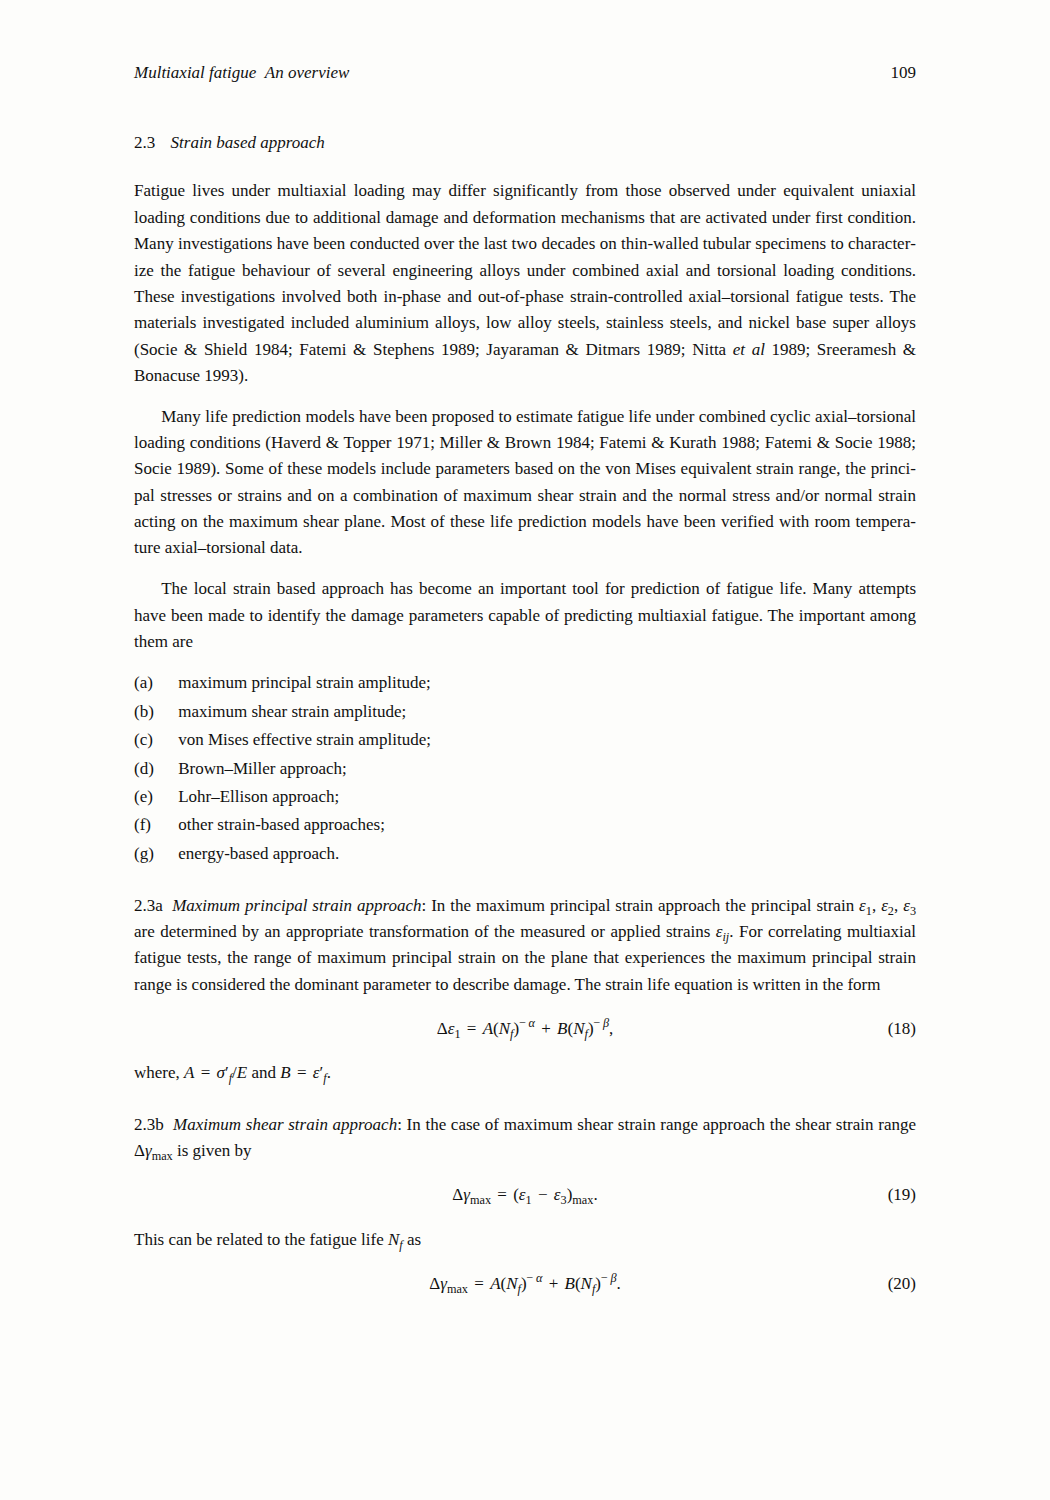Multiaxial fatigue An overview 109
2.3 Strain based approach
Fatigue lives under multiaxial loading may differ significantly from those observed under equivalent uniaxial loading conditions due to additional damage and deformation mechanisms that are activated under first condition. Many investigations have been conducted over the last two decades on thin-walled tubular specimens to characterize the fatigue behaviour of several engineering alloys under combined axial and torsional loading conditions. These investigations involved both in-phase and out-of-phase strain-controlled axial–torsional fatigue tests. The materials investigated included aluminium alloys, low alloy steels, stainless steels, and nickel base super alloys (Socie & Shield 1984; Fatemi & Stephens 1989; Jayaraman & Ditmars 1989; Nitta et al 1989; Sreeramesh & Bonacuse 1993).
Many life prediction models have been proposed to estimate fatigue life under combined cyclic axial–torsional loading conditions (Haverd & Topper 1971; Miller & Brown 1984; Fatemi & Kurath 1988; Fatemi & Socie 1988; Socie 1989). Some of these models include parameters based on the von Mises equivalent strain range, the principal stresses or strains and on a combination of maximum shear strain and the normal stress and/or normal strain acting on the maximum shear plane. Most of these life prediction models have been verified with room temperature axial–torsional data.
The local strain based approach has become an important tool for prediction of fatigue life. Many attempts have been made to identify the damage parameters capable of predicting multiaxial fatigue. The important among them are
(a) maximum principal strain amplitude;
(b) maximum shear strain amplitude;
(c) von Mises effective strain amplitude;
(d) Brown–Miller approach;
(e) Lohr–Ellison approach;
(f) other strain-based approaches;
(g) energy-based approach.
2.3a Maximum principal strain approach: In the maximum principal strain approach the principal strain ε1, ε2, ε3 are determined by an appropriate transformation of the measured or applied strains εij. For correlating multiaxial fatigue tests, the range of maximum principal strain on the plane that experiences the maximum principal strain range is considered the dominant parameter to describe damage. The strain life equation is written in the form
Δε1 = A(Nf)− α + B(Nf)− β, (18)
where, A = σ′f/E and B = ε′f.
2.3b Maximum shear strain approach: In the case of maximum shear strain range approach the shear strain range Δγmax is given by
Δγmax = (ε1 − ε3)max. (19)
This can be related to the fatigue life Nf as
Δγmax = A(Nf)− α + B(Nf)− β. (20)